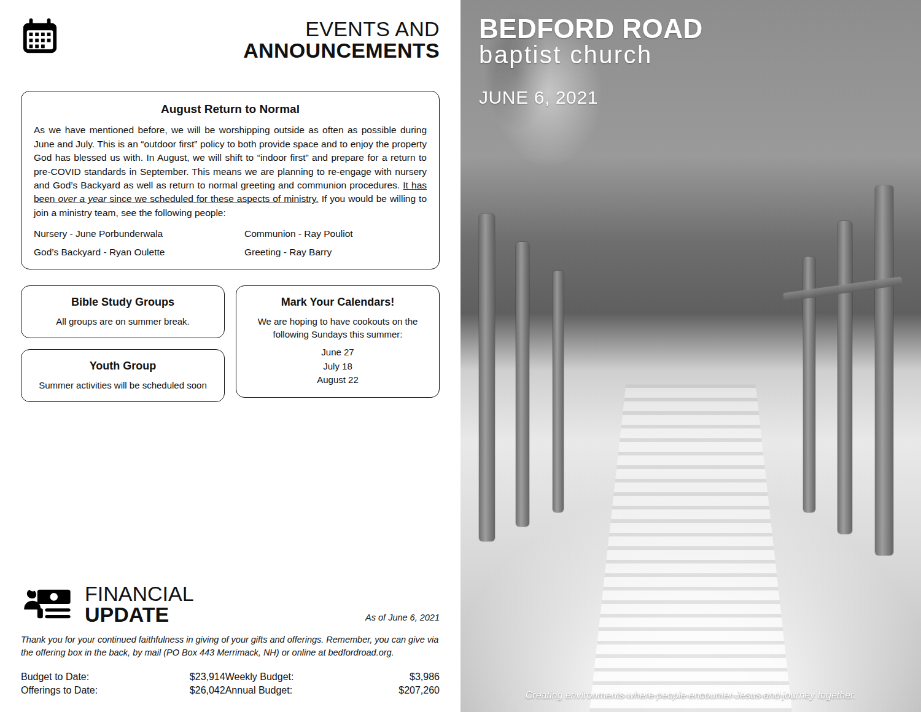EVENTS AND ANNOUNCEMENTS
August Return to Normal
As we have mentioned before, we will be worshipping outside as often as possible during June and July. This is an “outdoor first” policy to both provide space and to enjoy the property God has blessed us with. In August, we will shift to “indoor first” and prepare for a return to pre-COVID standards in September. This means we are planning to re-engage with nursery and God’s Backyard as well as return to normal greeting and communion procedures. It has been over a year since we scheduled for these aspects of ministry. If you would be willing to join a ministry team, see the following people:
Nursery - June Porbunderwala
Communion - Ray Pouliot
God’s Backyard - Ryan Oulette
Greeting - Ray Barry
Bible Study Groups
All groups are on summer break.
Youth Group
Summer activities will be scheduled soon
Mark Your Calendars!
We are hoping to have cookouts on the following Sundays this summer:
June 27
July 18
August 22
FINANCIAL UPDATE
As of June 6, 2021
Thank you for your continued faithfulness in giving of your gifts and offerings. Remember, you can give via the offering box in the back, by mail (PO Box 443 Merrimack, NH) or online at bedfordroad.org.
| Budget to Date: | $23,914 | Weekly Budget: | $3,986 |
| Offerings to Date: | $26,042 | Annual Budget: | $207,260 |
BEDFORD ROAD
baptist church
JUNE 6, 2021
Creating environments where people encounter Jesus and journey together.